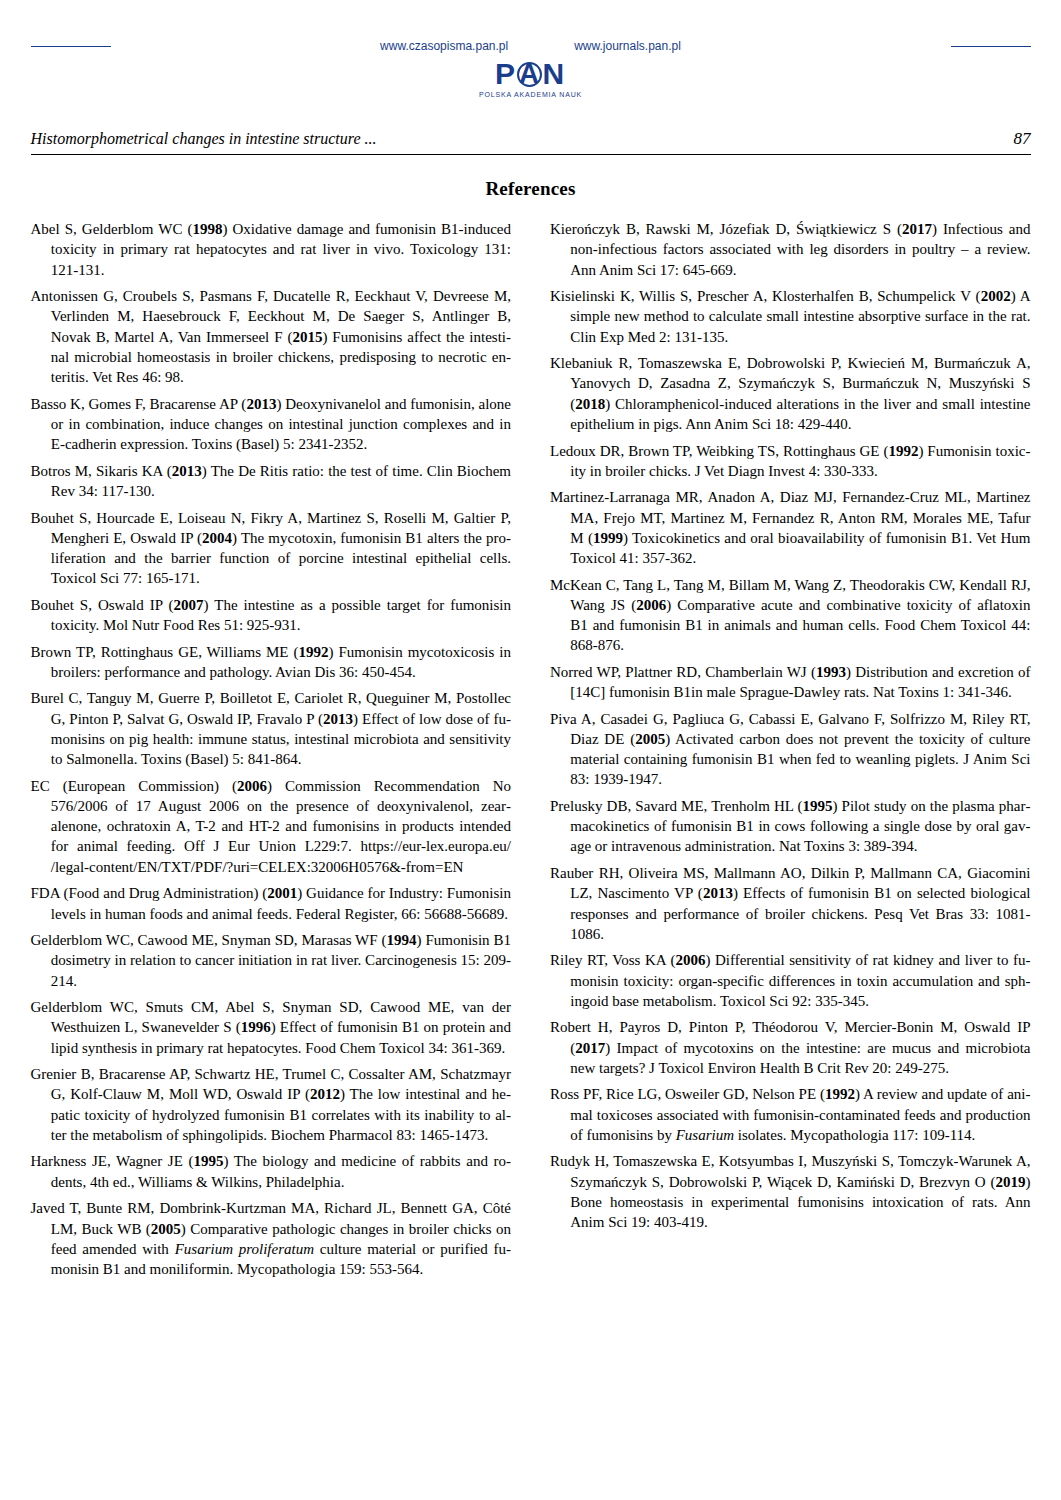www.czasopisma.pan.pl www.journals.pan.pl
PAN
POLSKA AKADEMIA NAUK
Histomorphometrical changes in intestine structure ... 87
References
Abel S, Gelderblom WC (1998) Oxidative damage and fumonisin B1-induced toxicity in primary rat hepatocytes and rat liver in vivo. Toxicology 131: 121-131.
Antonissen G, Croubels S, Pasmans F, Ducatelle R, Eeckhaut V, Devreese M, Verlinden M, Haesebrouck F, Eeckhout M, De Saeger S, Antlinger B, Novak B, Martel A, Van Immerseel F (2015) Fumonisins affect the intestinal microbial homeostasis in broiler chickens, predisposing to necrotic enteritis. Vet Res 46: 98.
Basso K, Gomes F, Bracarense AP (2013) Deoxynivanelol and fumonisin, alone or in combination, induce changes on intestinal junction complexes and in E-cadherin expression. Toxins (Basel) 5: 2341-2352.
Botros M, Sikaris KA (2013) The De Ritis ratio: the test of time. Clin Biochem Rev 34: 117-130.
Bouhet S, Hourcade E, Loiseau N, Fikry A, Martinez S, Roselli M, Galtier P, Mengheri E, Oswald IP (2004) The mycotoxin, fumonisin B1 alters the proliferation and the barrier function of porcine intestinal epithelial cells. Toxicol Sci 77: 165-171.
Bouhet S, Oswald IP (2007) The intestine as a possible target for fumonisin toxicity. Mol Nutr Food Res 51: 925-931.
Brown TP, Rottinghaus GE, Williams ME (1992) Fumonisin mycotoxicosis in broilers: performance and pathology. Avian Dis 36: 450-454.
Burel C, Tanguy M, Guerre P, Boilletot E, Cariolet R, Queguiner M, Postollec G, Pinton P, Salvat G, Oswald IP, Fravalo P (2013) Effect of low dose of fumonisins on pig health: immune status, intestinal microbiota and sensitivity to Salmonella. Toxins (Basel) 5: 841-864.
EC (European Commission) (2006) Commission Recommendation No 576/2006 of 17 August 2006 on the presence of deoxynivalenol, zearalenone, ochratoxin A, T-2 and HT-2 and fumonisins in products intended for animal feeding. Off J Eur Union L229:7. https://eur-lex.europa.eu/ /legal-content/EN/TXT/PDF/?uri=CELEX:32006H0576&-from=EN
FDA (Food and Drug Administration) (2001) Guidance for Industry: Fumonisin levels in human foods and animal feeds. Federal Register, 66: 56688-56689.
Gelderblom WC, Cawood ME, Snyman SD, Marasas WF (1994) Fumonisin B1 dosimetry in relation to cancer initiation in rat liver. Carcinogenesis 15: 209-214.
Gelderblom WC, Smuts CM, Abel S, Snyman SD, Cawood ME, van der Westhuizen L, Swanevelder S (1996) Effect of fumonisin B1 on protein and lipid synthesis in primary rat hepatocytes. Food Chem Toxicol 34: 361-369.
Grenier B, Bracarense AP, Schwartz HE, Trumel C, Cossalter AM, Schatzmayr G, Kolf-Clauw M, Moll WD, Oswald IP (2012) The low intestinal and hepatic toxicity of hydrolyzed fumonisin B1 correlates with its inability to alter the metabolism of sphingolipids. Biochem Pharmacol 83: 1465-1473.
Harkness JE, Wagner JE (1995) The biology and medicine of rabbits and rodents, 4th ed., Williams & Wilkins, Philadelphia.
Javed T, Bunte RM, Dombrink-Kurtzman MA, Richard JL, Bennett GA, Côté LM, Buck WB (2005) Comparative pathologic changes in broiler chicks on feed amended with Fusarium proliferatum culture material or purified fumonisin B1 and moniliformin. Mycopathologia 159: 553-564.
Kierończyk B, Rawski M, Józefiak D, Świątkiewicz S (2017) Infectious and non-infectious factors associated with leg disorders in poultry – a review. Ann Anim Sci 17: 645-669.
Kisielinski K, Willis S, Prescher A, Klosterhalfen B, Schumpelick V (2002) A simple new method to calculate small intestine absorptive surface in the rat. Clin Exp Med 2: 131-135.
Klebaniuk R, Tomaszewska E, Dobrowolski P, Kwiecień M, Burmańczuk A, Yanovych D, Zasadna Z, Szymańczyk S, Burmańczuk N, Muszyński S (2018) Chloramphenicol-induced alterations in the liver and small intestine epithelium in pigs. Ann Anim Sci 18: 429-440.
Ledoux DR, Brown TP, Weibking TS, Rottinghaus GE (1992) Fumonisin toxicity in broiler chicks. J Vet Diagn Invest 4: 330-333.
Martinez-Larranaga MR, Anadon A, Diaz MJ, Fernandez-Cruz ML, Martinez MA, Frejo MT, Martinez M, Fernandez R, Anton RM, Morales ME, Tafur M (1999) Toxicokinetics and oral bioavailability of fumonisin B1. Vet Hum Toxicol 41: 357-362.
McKean C, Tang L, Tang M, Billam M, Wang Z, Theodorakis CW, Kendall RJ, Wang JS (2006) Comparative acute and combinative toxicity of aflatoxin B1 and fumonisin B1 in animals and human cells. Food Chem Toxicol 44: 868-876.
Norred WP, Plattner RD, Chamberlain WJ (1993) Distribution and excretion of [14C] fumonisin B1in male Sprague-Dawley rats. Nat Toxins 1: 341-346.
Piva A, Casadei G, Pagliuca G, Cabassi E, Galvano F, Solfrizzo M, Riley RT, Diaz DE (2005) Activated carbon does not prevent the toxicity of culture material containing fumonisin B1 when fed to weanling piglets. J Anim Sci 83: 1939-1947.
Prelusky DB, Savard ME, Trenholm HL (1995) Pilot study on the plasma pharmacokinetics of fumonisin B1 in cows following a single dose by oral gavage or intravenous administration. Nat Toxins 3: 389-394.
Rauber RH, Oliveira MS, Mallmann AO, Dilkin P, Mallmann CA, Giacomini LZ, Nascimento VP (2013) Effects of fumonisin B1 on selected biological responses and performance of broiler chickens. Pesq Vet Bras 33: 1081-1086.
Riley RT, Voss KA (2006) Differential sensitivity of rat kidney and liver to fumonisin toxicity: organ-specific differences in toxin accumulation and sphingoid base metabolism. Toxicol Sci 92: 335-345.
Robert H, Payros D, Pinton P, Théodorou V, Mercier-Bonin M, Oswald IP (2017) Impact of mycotoxins on the intestine: are mucus and microbiota new targets? J Toxicol Environ Health B Crit Rev 20: 249-275.
Ross PF, Rice LG, Osweiler GD, Nelson PE (1992) A review and update of animal toxicoses associated with fumonisin-contaminated feeds and production of fumonisins by Fusarium isolates. Mycopathologia 117: 109-114.
Rudyk H, Tomaszewska E, Kotsyumbas I, Muszyński S, Tomczyk-Warunek A, Szymańczyk S, Dobrowolski P, Wiącek D, Kamiński D, Brezvyn O (2019) Bone homeostasis in experimental fumonisins intoxication of rats. Ann Anim Sci 19: 403-419.